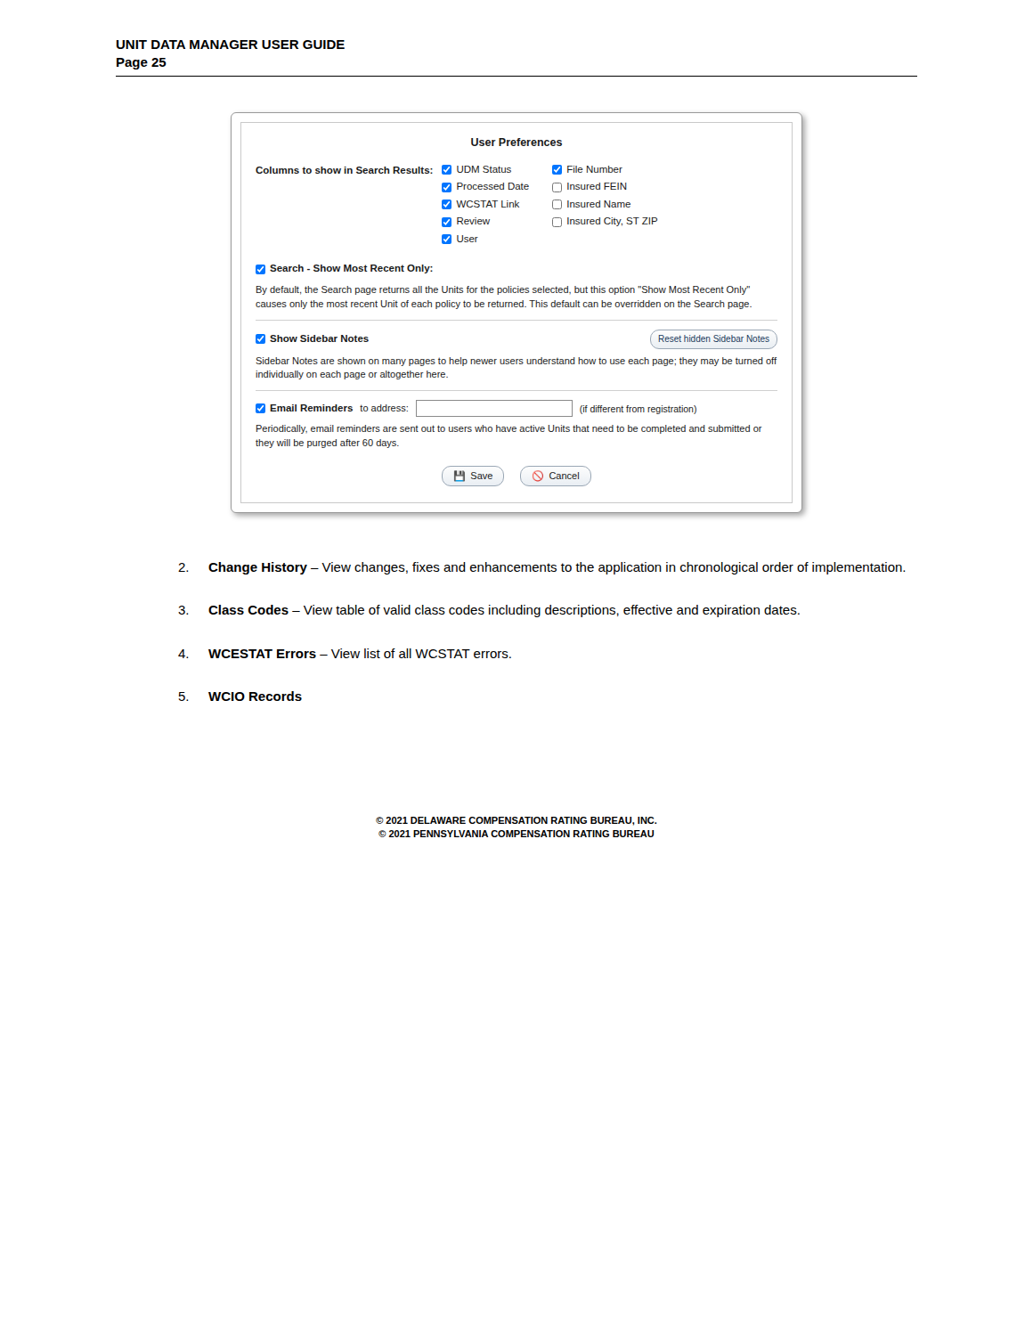UNIT DATA MANAGER USER GUIDE Page 25
User Preferences
Columns to show in Search Results:
UDM Status File Number Processed Date Insured FEIN WCSTAT Link Insured Name Review Insured City, ST ZIP User
Search - Show Most Recent Only:
By default, the Search page returns all the Units for the policies selected, but this option "Show Most Recent Only" causes only the most recent Unit of each policy to be returned. This default can be overridden on the Search page.
Show Sidebar Notes Reset hidden Sidebar Notes
Sidebar Notes are shown on many pages to help newer users understand how to use each page; they may be turned off individually on each page or altogether here.
Email Reminders to address: (if different from registration)
Periodically, email reminders are sent out to users who have active Units that need to be completed and submitted or they will be purged after 60 days.
💾 Save 🚫 Cancel
2. Change History – View changes, fixes and enhancements to the application in chronological order of implementation.
3. Class Codes – View table of valid class codes including descriptions, effective and expiration dates.
4. WCESTAT Errors – View list of all WCSTAT errors.
5. WCIO Records
© 2021 DELAWARE COMPENSATION RATING BUREAU, INC.
© 2021 PENNSYLVANIA COMPENSATION RATING BUREAU